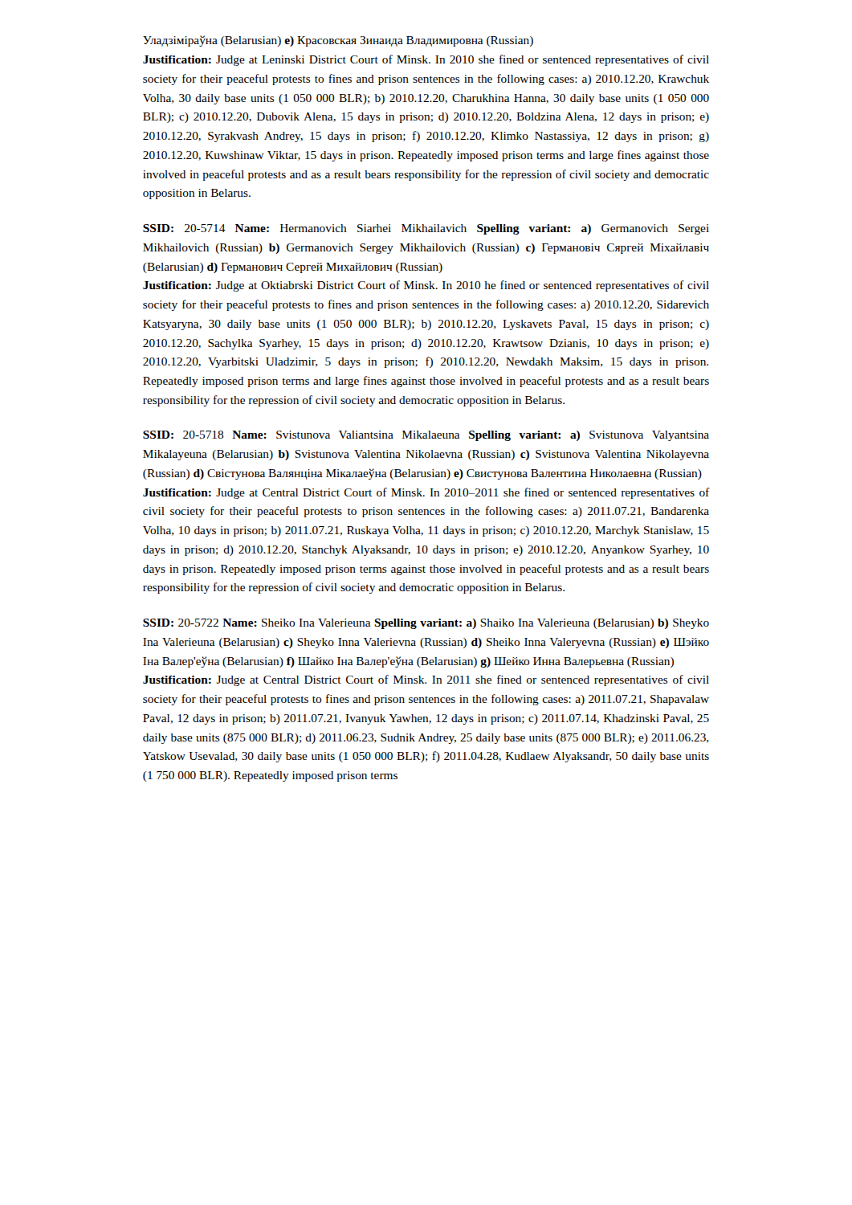Уладзіміраўна (Belarusian) e) Красовская Зинаида Владимировна (Russian)
Justification: Judge at Leninski District Court of Minsk. In 2010 she fined or sentenced representatives of civil society for their peaceful protests to fines and prison sentences in the following cases: a) 2010.12.20, Krawchuk Volha, 30 daily base units (1 050 000 BLR); b) 2010.12.20, Charukhina Hanna, 30 daily base units (1 050 000 BLR); c) 2010.12.20, Dubovik Alena, 15 days in prison; d) 2010.12.20, Boldzina Alena, 12 days in prison; e) 2010.12.20, Syrakvash Andrey, 15 days in prison; f) 2010.12.20, Klimko Nastassiya, 12 days in prison; g) 2010.12.20, Kuwshinaw Viktar, 15 days in prison. Repeatedly imposed prison terms and large fines against those involved in peaceful protests and as a result bears responsibility for the repression of civil society and democratic opposition in Belarus.
SSID: 20-5714 Name: Hermanovich Siarhei Mikhailavich Spelling variant: a) Germanovich Sergei Mikhailovich (Russian) b) Germanovich Sergey Mikhailovich (Russian) c) Германовіч Сяргей Міхайлавіч (Belarusian) d) Германович Сергей Михайлович (Russian)
Justification: Judge at Oktiabrski District Court of Minsk. In 2010 he fined or sentenced representatives of civil society for their peaceful protests to fines and prison sentences in the following cases: a) 2010.12.20, Sidarevich Katsyaryna, 30 daily base units (1 050 000 BLR); b) 2010.12.20, Lyskavets Paval, 15 days in prison; c) 2010.12.20, Sachylka Syarhey, 15 days in prison; d) 2010.12.20, Krawtsow Dzianis, 10 days in prison; e) 2010.12.20, Vyarbitski Uladzimir, 5 days in prison; f) 2010.12.20, Newdakh Maksim, 15 days in prison. Repeatedly imposed prison terms and large fines against those involved in peaceful protests and as a result bears responsibility for the repression of civil society and democratic opposition in Belarus.
SSID: 20-5718 Name: Svistunova Valiantsina Mikalaeuna Spelling variant: a) Svistunova Valyantsina Mikalayeuna (Belarusian) b) Svistunova Valentina Nikolaevna (Russian) c) Svistunova Valentina Nikolayevna (Russian) d) Свістунова Валянціна Мікалаеўна (Belarusian) e) Свистунова Валентина Николаевна (Russian)
Justification: Judge at Central District Court of Minsk. In 2010–2011 she fined or sentenced representatives of civil society for their peaceful protests to prison sentences in the following cases: a) 2011.07.21, Bandarenka Volha, 10 days in prison; b) 2011.07.21, Ruskaya Volha, 11 days in prison; c) 2010.12.20, Marchyk Stanislaw, 15 days in prison; d) 2010.12.20, Stanchyk Alyaksandr, 10 days in prison; e) 2010.12.20, Anyankow Syarhey, 10 days in prison. Repeatedly imposed prison terms against those involved in peaceful protests and as a result bears responsibility for the repression of civil society and democratic opposition in Belarus.
SSID: 20-5722 Name: Sheiko Ina Valerieuna Spelling variant: a) Shaiko Ina Valerieuna (Belarusian) b) Sheyko Ina Valerieuna (Belarusian) c) Sheyko Inna Valerievna (Russian) d) Sheiko Inna Valeryevna (Russian) e) Шэйко Іна Валер'еўна (Belarusian) f) Шайко Іна Валер'еўна (Belarusian) g) Шейко Инна Валерьевна (Russian)
Justification: Judge at Central District Court of Minsk. In 2011 she fined or sentenced representatives of civil society for their peaceful protests to fines and prison sentences in the following cases: a) 2011.07.21, Shapavalaw Paval, 12 days in prison; b) 2011.07.21, Ivanyuk Yawhen, 12 days in prison; c) 2011.07.14, Khadzinski Paval, 25 daily base units (875 000 BLR); d) 2011.06.23, Sudnik Andrey, 25 daily base units (875 000 BLR); e) 2011.06.23, Yatskow Usevalad, 30 daily base units (1 050 000 BLR); f) 2011.04.28, Kudlaew Alyaksandr, 50 daily base units (1 750 000 BLR). Repeatedly imposed prison terms